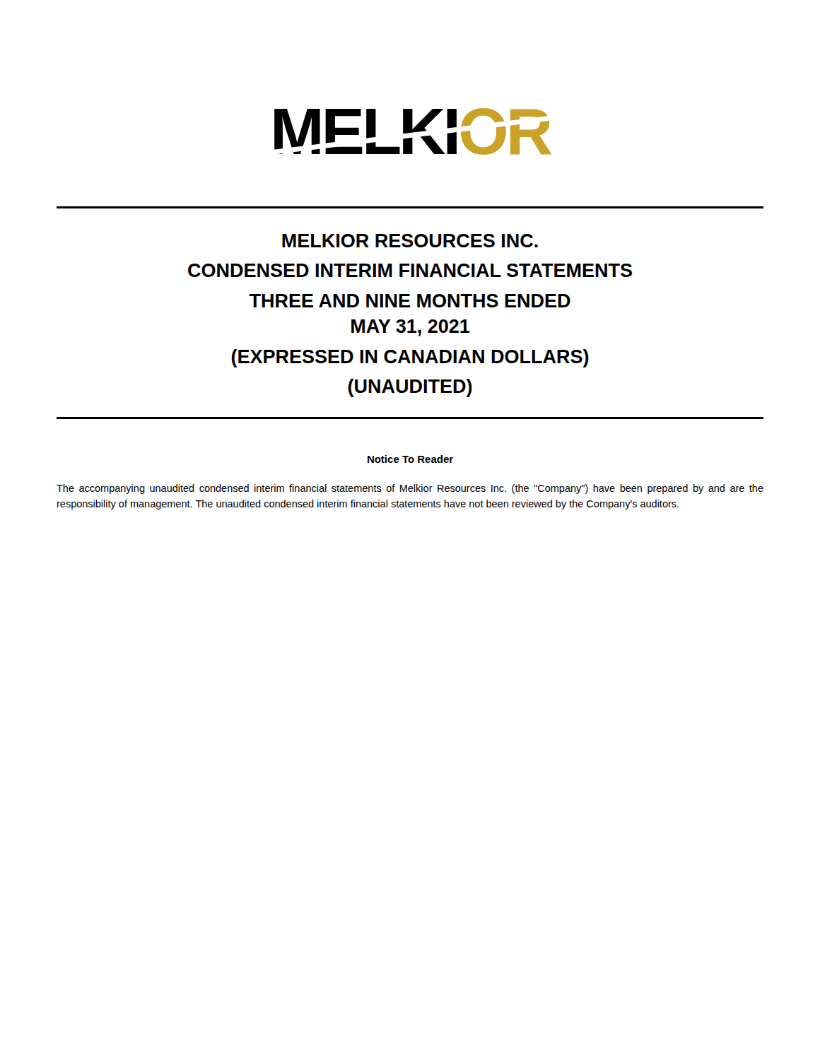MELKI OR
MELKIOR RESOURCES INC.
CONDENSED INTERIM FINANCIAL STATEMENTS
THREE AND NINE MONTHS ENDED
MAY 31, 2021
(EXPRESSED IN CANADIAN DOLLARS)
(UNAUDITED)
Notice To Reader
The accompanying unaudited condensed interim financial statements of Melkior Resources Inc. (the "Company") have been prepared by and are the responsibility of management. The unaudited condensed interim financial statements have not been reviewed by the Company's auditors.